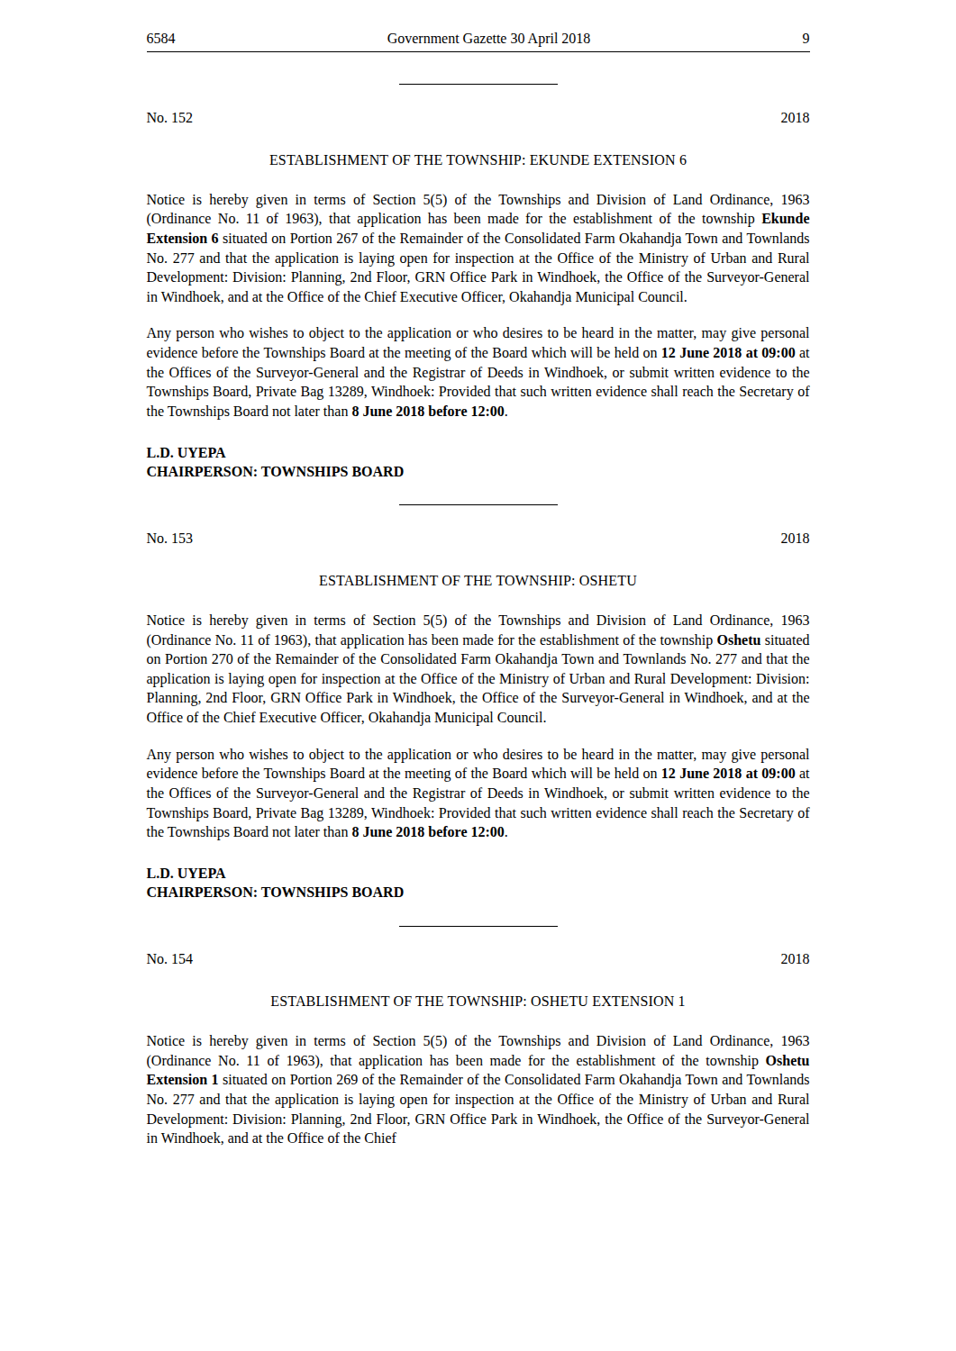6584 Government Gazette 30 April 2018 9
No. 152 2018
Establishment of the Township: Ekunde Extension 6
Notice is hereby given in terms of Section 5(5) of the Townships and Division of Land Ordinance, 1963 (Ordinance No. 11 of 1963), that application has been made for the establishment of the township Ekunde Extension 6 situated on Portion 267 of the Remainder of the Consolidated Farm Okahandja Town and Townlands No. 277 and that the application is laying open for inspection at the Office of the Ministry of Urban and Rural Development: Division: Planning, 2nd Floor, GRN Office Park in Windhoek, the Office of the Surveyor-General in Windhoek, and at the Office of the Chief Executive Officer, Okahandja Municipal Council.
Any person who wishes to object to the application or who desires to be heard in the matter, may give personal evidence before the Townships Board at the meeting of the Board which will be held on 12 June 2018 at 09:00 at the Offices of the Surveyor-General and the Registrar of Deeds in Windhoek, or submit written evidence to the Townships Board, Private Bag 13289, Windhoek: Provided that such written evidence shall reach the Secretary of the Townships Board not later than 8 June 2018 before 12:00.
L.D. UYEPA CHAIRPERSON: TOWNSHIPS BOARD
No. 153 2018
Establishment of the Township: Oshetu
Notice is hereby given in terms of Section 5(5) of the Townships and Division of Land Ordinance, 1963 (Ordinance No. 11 of 1963), that application has been made for the establishment of the township Oshetu situated on Portion 270 of the Remainder of the Consolidated Farm Okahandja Town and Townlands No. 277 and that the application is laying open for inspection at the Office of the Ministry of Urban and Rural Development: Division: Planning, 2nd Floor, GRN Office Park in Windhoek, the Office of the Surveyor-General in Windhoek, and at the Office of the Chief Executive Officer, Okahandja Municipal Council.
Any person who wishes to object to the application or who desires to be heard in the matter, may give personal evidence before the Townships Board at the meeting of the Board which will be held on 12 June 2018 at 09:00 at the Offices of the Surveyor-General and the Registrar of Deeds in Windhoek, or submit written evidence to the Townships Board, Private Bag 13289, Windhoek: Provided that such written evidence shall reach the Secretary of the Townships Board not later than 8 June 2018 before 12:00.
L.D. UYEPA CHAIRPERSON: TOWNSHIPS BOARD
No. 154 2018
Establishment of the Township: Oshetu Extension 1
Notice is hereby given in terms of Section 5(5) of the Townships and Division of Land Ordinance, 1963 (Ordinance No. 11 of 1963), that application has been made for the establishment of the township Oshetu Extension 1 situated on Portion 269 of the Remainder of the Consolidated Farm Okahandja Town and Townlands No. 277 and that the application is laying open for inspection at the Office of the Ministry of Urban and Rural Development: Division: Planning, 2nd Floor, GRN Office Park in Windhoek, the Office of the Surveyor-General in Windhoek, and at the Office of the Chief